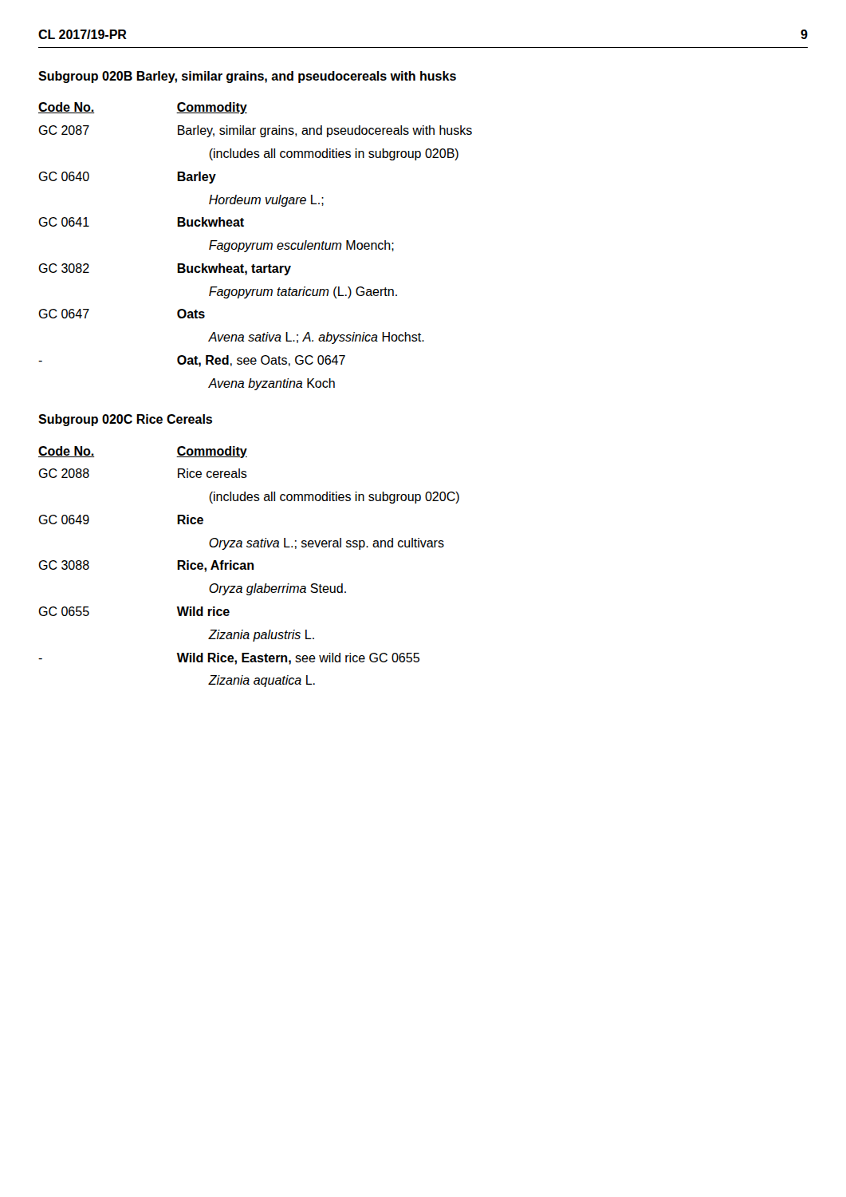CL 2017/19-PR 9
Subgroup 020B Barley, similar grains, and pseudocereals with husks
| Code No. | Commodity |
| GC 2087 | Barley, similar grains, and pseudocereals with husks |
| | (includes all commodities in subgroup 020B) |
| GC 0640 | Barley |
| | Hordeum vulgare L.; |
| GC 0641 | Buckwheat |
| | Fagopyrum esculentum Moench; |
| GC 3082 | Buckwheat, tartary |
| | Fagopyrum tataricum (L.) Gaertn. |
| GC 0647 | Oats |
| | Avena sativa L.; A. abyssinica Hochst. |
| - | Oat, Red , see Oats, GC 0647 |
| | Avena byzantina Koch |
Subgroup 020C Rice Cereals
| Code No. | Commodity |
| GC 2088 | Rice cereals |
| | (includes all commodities in subgroup 020C) |
| GC 0649 | Rice |
| | Oryza sativa L.; several ssp. and cultivars |
| GC 3088 | Rice, African |
| | Oryza glaberrima Steud. |
| GC 0655 | Wild rice |
| | Zizania palustris L. |
| - | Wild Rice, Eastern, see wild rice GC 0655 |
| | Zizania aquatica L. |